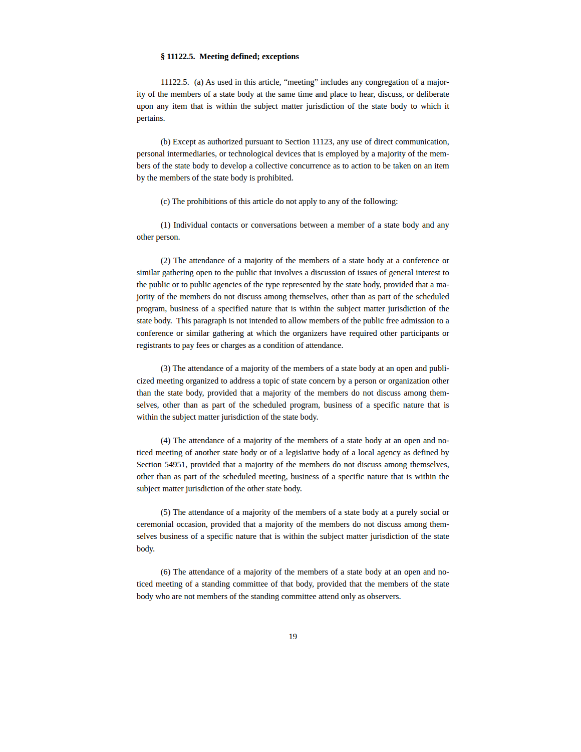§ 11122.5. Meeting defined; exceptions
11122.5. (a) As used in this article, “meeting” includes any congregation of a majority of the members of a state body at the same time and place to hear, discuss, or deliberate upon any item that is within the subject matter jurisdiction of the state body to which it pertains.
(b) Except as authorized pursuant to Section 11123, any use of direct communication, personal intermediaries, or technological devices that is employed by a majority of the members of the state body to develop a collective concurrence as to action to be taken on an item by the members of the state body is prohibited.
(c) The prohibitions of this article do not apply to any of the following:
(1) Individual contacts or conversations between a member of a state body and any other person.
(2) The attendance of a majority of the members of a state body at a conference or similar gathering open to the public that involves a discussion of issues of general interest to the public or to public agencies of the type represented by the state body, provided that a majority of the members do not discuss among themselves, other than as part of the scheduled program, business of a specified nature that is within the subject matter jurisdiction of the state body. This paragraph is not intended to allow members of the public free admission to a conference or similar gathering at which the organizers have required other participants or registrants to pay fees or charges as a condition of attendance.
(3) The attendance of a majority of the members of a state body at an open and publicized meeting organized to address a topic of state concern by a person or organization other than the state body, provided that a majority of the members do not discuss among themselves, other than as part of the scheduled program, business of a specific nature that is within the subject matter jurisdiction of the state body.
(4) The attendance of a majority of the members of a state body at an open and noticed meeting of another state body or of a legislative body of a local agency as defined by Section 54951, provided that a majority of the members do not discuss among themselves, other than as part of the scheduled meeting, business of a specific nature that is within the subject matter jurisdiction of the other state body.
(5) The attendance of a majority of the members of a state body at a purely social or ceremonial occasion, provided that a majority of the members do not discuss among themselves business of a specific nature that is within the subject matter jurisdiction of the state body.
(6) The attendance of a majority of the members of a state body at an open and noticed meeting of a standing committee of that body, provided that the members of the state body who are not members of the standing committee attend only as observers.
19